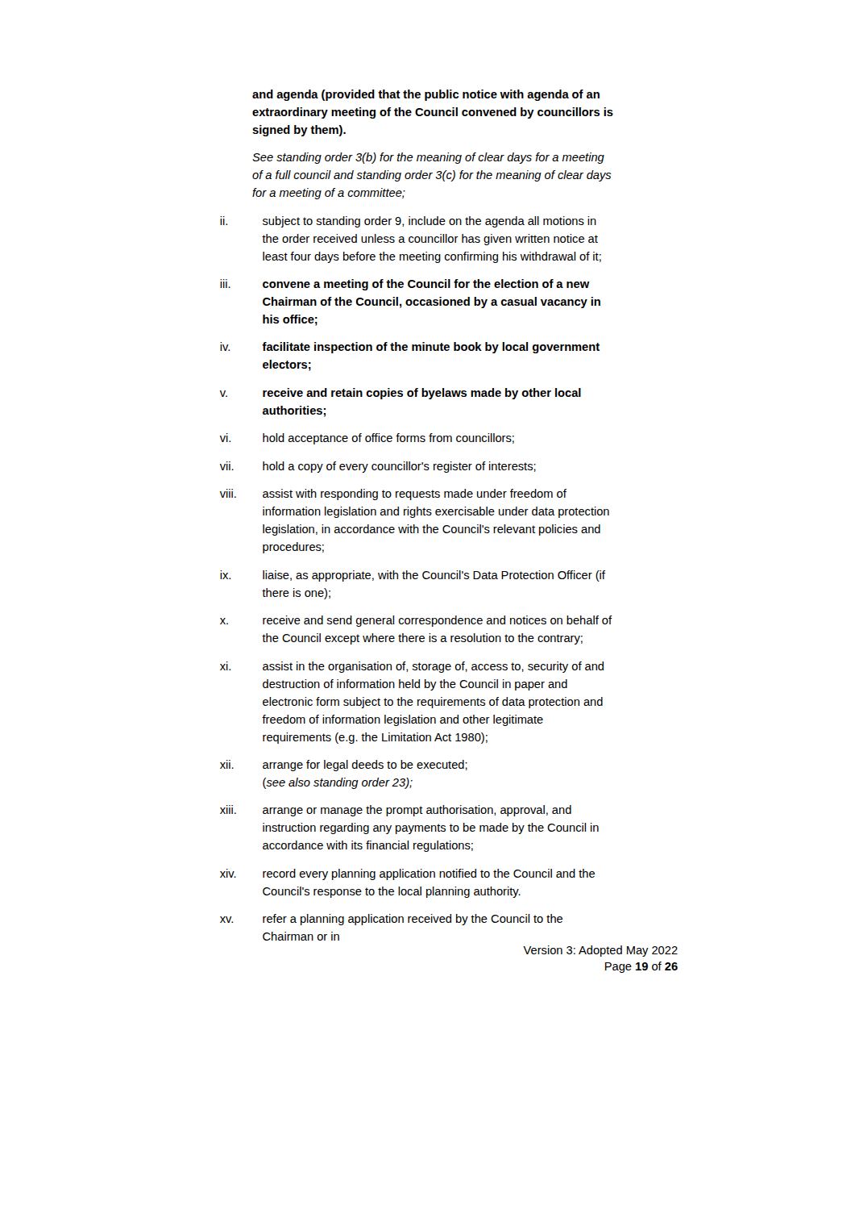and agenda (provided that the public notice with agenda of an extraordinary meeting of the Council convened by councillors is signed by them).
See standing order 3(b) for the meaning of clear days for a meeting of a full council and standing order 3(c) for the meaning of clear days for a meeting of a committee;
ii. subject to standing order 9, include on the agenda all motions in the order received unless a councillor has given written notice at least four days before the meeting confirming his withdrawal of it;
iii. convene a meeting of the Council for the election of a new Chairman of the Council, occasioned by a casual vacancy in his office;
iv. facilitate inspection of the minute book by local government electors;
v. receive and retain copies of byelaws made by other local authorities;
vi. hold acceptance of office forms from councillors;
vii. hold a copy of every councillor's register of interests;
viii. assist with responding to requests made under freedom of information legislation and rights exercisable under data protection legislation, in accordance with the Council's relevant policies and procedures;
ix. liaise, as appropriate, with the Council's Data Protection Officer (if there is one);
x. receive and send general correspondence and notices on behalf of the Council except where there is a resolution to the contrary;
xi. assist in the organisation of, storage of, access to, security of and destruction of information held by the Council in paper and electronic form subject to the requirements of data protection and freedom of information legislation and other legitimate requirements (e.g. the Limitation Act 1980);
xii. arrange for legal deeds to be executed;
(see also standing order 23);
xiii. arrange or manage the prompt authorisation, approval, and instruction regarding any payments to be made by the Council in accordance with its financial regulations;
xiv. record every planning application notified to the Council and the Council's response to the local planning authority.
xv. refer a planning application received by the Council to the Chairman or in
Version 3: Adopted May 2022
Page 19 of 26